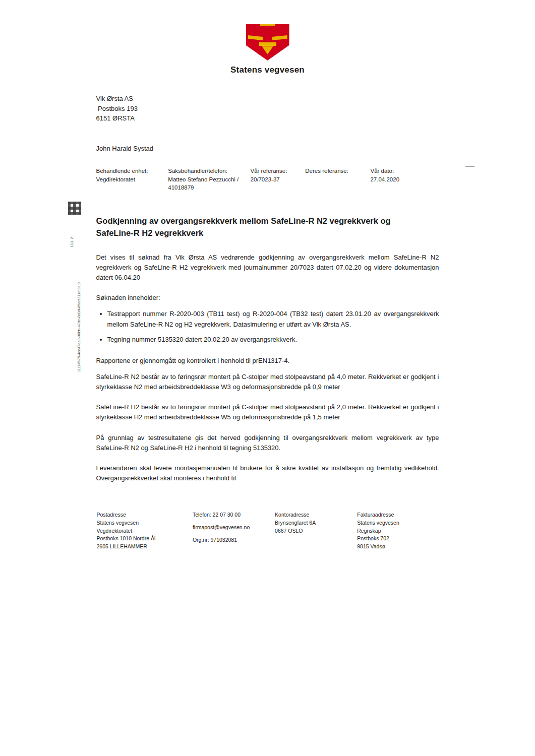111.2
1111#675-4ce47ae8-30bb-47de-8d3d-85acf211df8a:3
Statens vegvesen
Vik Ørsta AS
Postboks 193
6151 ØRSTA
John Harald Systad
| Behandlende enhet: | Saksbehandler/telefon: | Vår referanse: | Deres referanse: | Vår dato: |
| Vegdirektoratet | Matteo Stefano Pezzucchi / 41018879 | 20/7023-37 | | 27.04.2020 |
Godkjenning av overgangsrekkverk mellom SafeLine-R N2 vegrekkverk og
SafeLine-R H2 vegrekkverk
Det vises til søknad fra Vik Ørsta AS vedrørende godkjenning av overgangsrekkverk mellom SafeLine-R N2 vegrekkverk og SafeLine-R H2 vegrekkverk med journalnummer 20/7023 datert 07.02.20 og videre dokumentasjon datert 06.04.20
Søknaden inneholder:
Testrapport nummer R-2020-003 (TB11 test) og R-2020-004 (TB32 test) datert 23.01.20 av overgangsrekkverk mellom SafeLine-R N2 og H2 vegrekkverk. Datasimulering er utført av Vik Ørsta AS.
Tegning nummer 5135320 datert 20.02.20 av overgangsrekkverk.
Rapportene er gjennomgått og kontrollert i henhold til prEN1317-4.
SafeLine-R N2 består av to føringsrør montert på C-stolper med stolpeavstand på 4,0 meter. Rekkverket er godkjent i styrkeklasse N2 med arbeidsbreddeklasse W3 og deformasjonsbredde på 0,9 meter
SafeLine-R H2 består av to føringsrør montert på C-stolper med stolpeavstand på 2,0 meter. Rekkverket er godkjent i styrkeklasse H2 med arbeidsbreddeklasse W5 og deformasjonsbredde på 1,5 meter
På grunnlag av testresultatene gis det herved godkjenning til overgangsrekkverk mellom vegrekkverk av type SafeLine-R N2 og SafeLine-R H2 i henhold til tegning 5135320.
Leverandøren skal levere montasjemanualen til brukere for å sikre kvalitet av installasjon og fremtidig vedlikehold. Overgangsrekkverket skal monteres i henhold til
| Postadresse Statens vegvesen Vegdirektoratet Postboks 1010 Nordre Ål 2605 LILLEHAMMER | Telefon: 22 07 30 00 firmapost@vegvesen.no Org.nr: 971032081 | Kontoradresse Brynsengfaret 6A 0667 OSLO | Fakturaadresse Statens vegvesen Regnskap Postboks 702 9815 Vadsø |